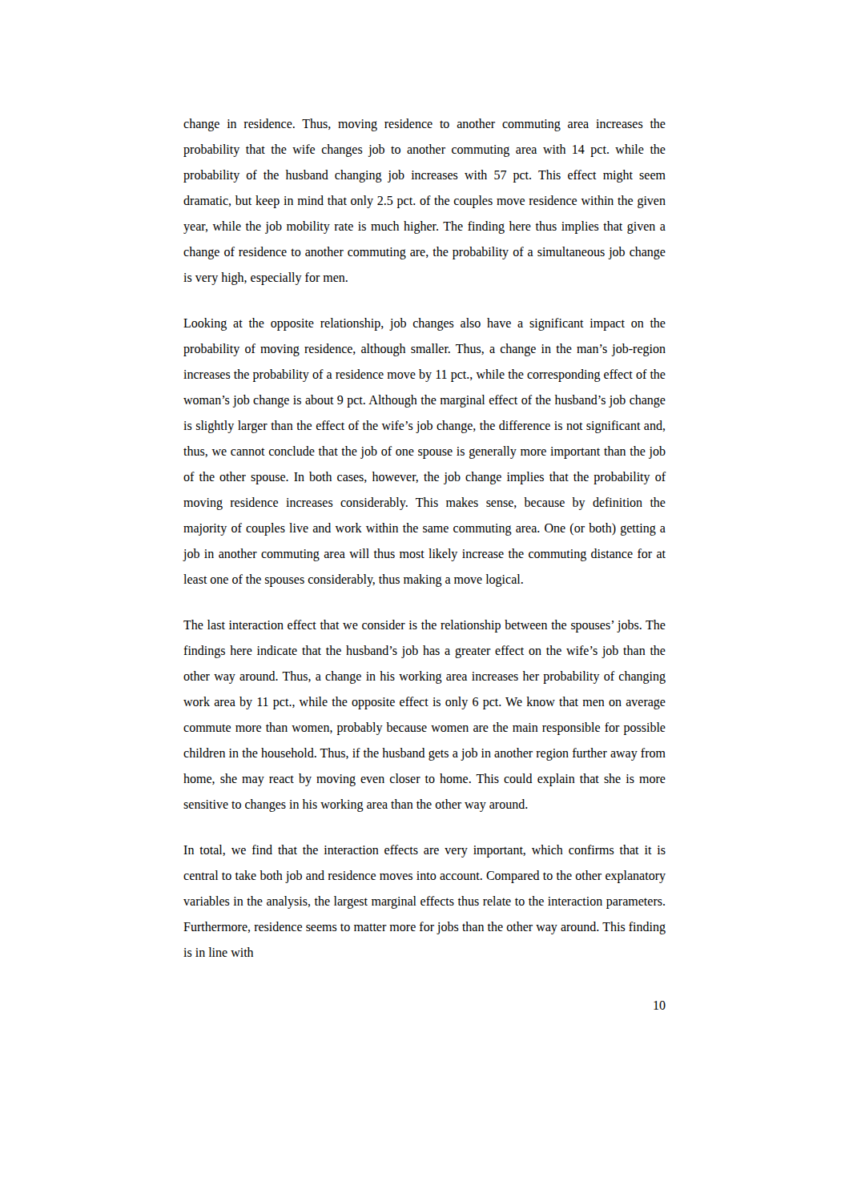change in residence. Thus, moving residence to another commuting area increases the probability that the wife changes job to another commuting area with 14 pct. while the probability of the husband changing job increases with 57 pct. This effect might seem dramatic, but keep in mind that only 2.5 pct. of the couples move residence within the given year, while the job mobility rate is much higher. The finding here thus implies that given a change of residence to another commuting are, the probability of a simultaneous job change is very high, especially for men.
Looking at the opposite relationship, job changes also have a significant impact on the probability of moving residence, although smaller. Thus, a change in the man’s job-region increases the probability of a residence move by 11 pct., while the corresponding effect of the woman’s job change is about 9 pct. Although the marginal effect of the husband’s job change is slightly larger than the effect of the wife’s job change, the difference is not significant and, thus, we cannot conclude that the job of one spouse is generally more important than the job of the other spouse. In both cases, however, the job change implies that the probability of moving residence increases considerably. This makes sense, because by definition the majority of couples live and work within the same commuting area. One (or both) getting a job in another commuting area will thus most likely increase the commuting distance for at least one of the spouses considerably, thus making a move logical.
The last interaction effect that we consider is the relationship between the spouses’ jobs. The findings here indicate that the husband’s job has a greater effect on the wife’s job than the other way around. Thus, a change in his working area increases her probability of changing work area by 11 pct., while the opposite effect is only 6 pct. We know that men on average commute more than women, probably because women are the main responsible for possible children in the household. Thus, if the husband gets a job in another region further away from home, she may react by moving even closer to home. This could explain that she is more sensitive to changes in his working area than the other way around.
In total, we find that the interaction effects are very important, which confirms that it is central to take both job and residence moves into account. Compared to the other explanatory variables in the analysis, the largest marginal effects thus relate to the interaction parameters. Furthermore, residence seems to matter more for jobs than the other way around. This finding is in line with
10